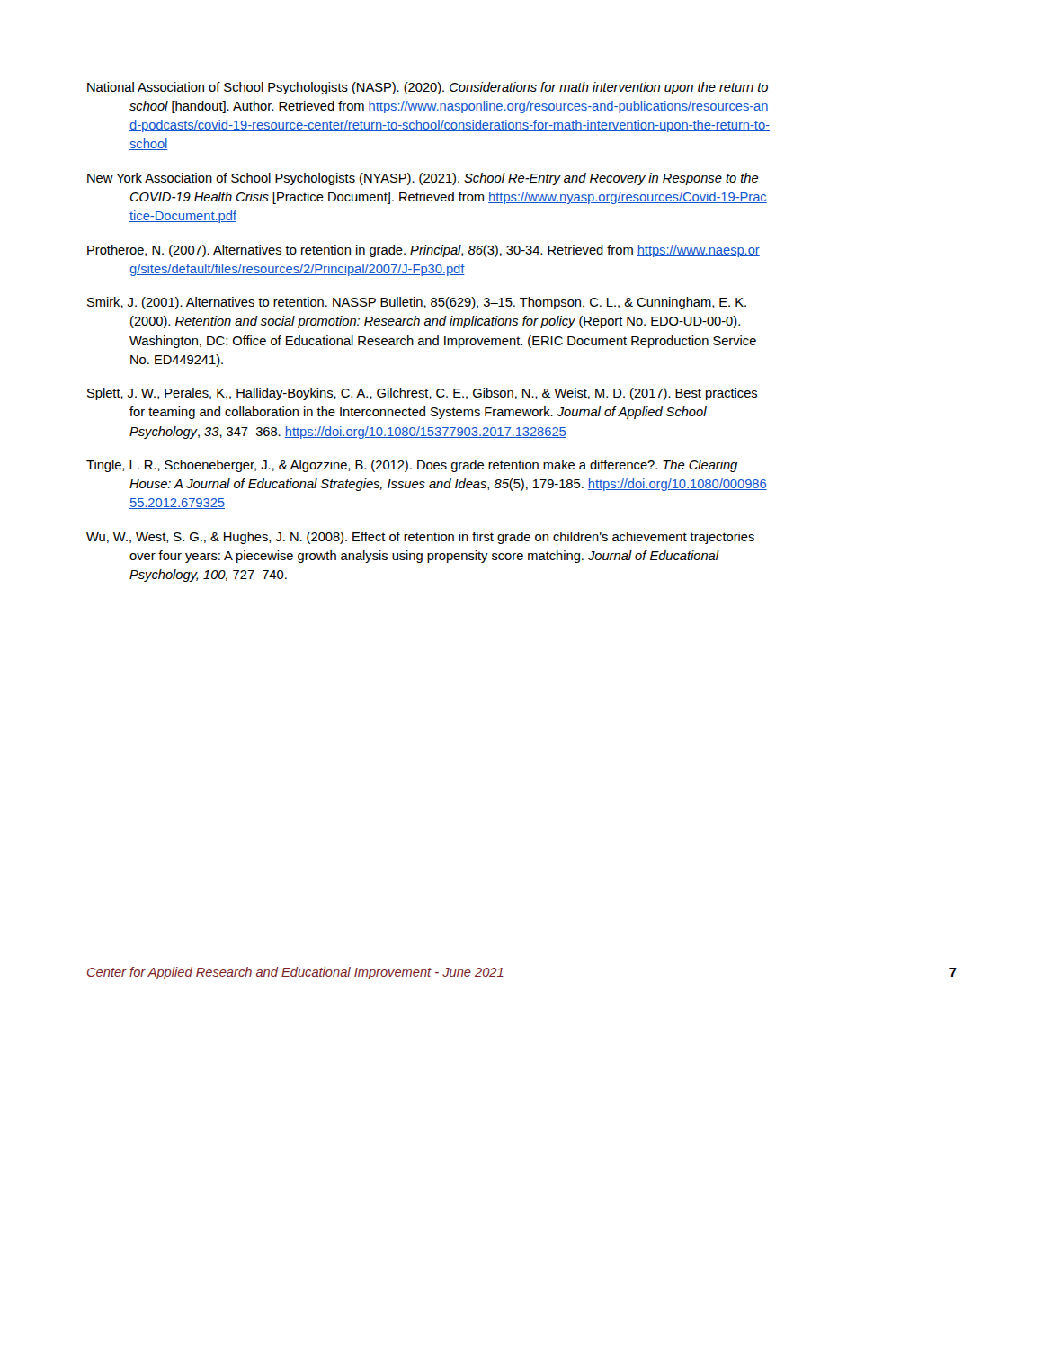National Association of School Psychologists (NASP). (2020). Considerations for math intervention upon the return to school [handout]. Author. Retrieved from https://www.nasponline.org/resources-and-publications/resources-and-podcasts/covid-19-resource-center/return-to-school/considerations-for-math-intervention-upon-the-return-to-school
New York Association of School Psychologists (NYASP). (2021). School Re-Entry and Recovery in Response to the COVID-19 Health Crisis [Practice Document]. Retrieved from https://www.nyasp.org/resources/Covid-19-Practice-Document.pdf
Protheroe, N. (2007). Alternatives to retention in grade. Principal, 86(3), 30-34. Retrieved from https://www.naesp.org/sites/default/files/resources/2/Principal/2007/J-Fp30.pdf
Smirk, J. (2001). Alternatives to retention. NASSP Bulletin, 85(629), 3–15. Thompson, C. L., & Cunningham, E. K. (2000). Retention and social promotion: Research and implications for policy (Report No. EDO-UD-00-0). Washington, DC: Office of Educational Research and Improvement. (ERIC Document Reproduction Service No. ED449241).
Splett, J. W., Perales, K., Halliday-Boykins, C. A., Gilchrest, C. E., Gibson, N., & Weist, M. D. (2017). Best practices for teaming and collaboration in the Interconnected Systems Framework. Journal of Applied School Psychology, 33, 347–368. https://doi.org/10.1080/15377903.2017.1328625
Tingle, L. R., Schoeneberger, J., & Algozzine, B. (2012). Does grade retention make a difference?. The Clearing House: A Journal of Educational Strategies, Issues and Ideas, 85(5), 179-185. https://doi.org/10.1080/00098655.2012.679325
Wu, W., West, S. G., & Hughes, J. N. (2008). Effect of retention in first grade on children's achievement trajectories over four years: A piecewise growth analysis using propensity score matching. Journal of Educational Psychology, 100, 727–740.
Center for Applied Research and Educational Improvement - June 2021 7